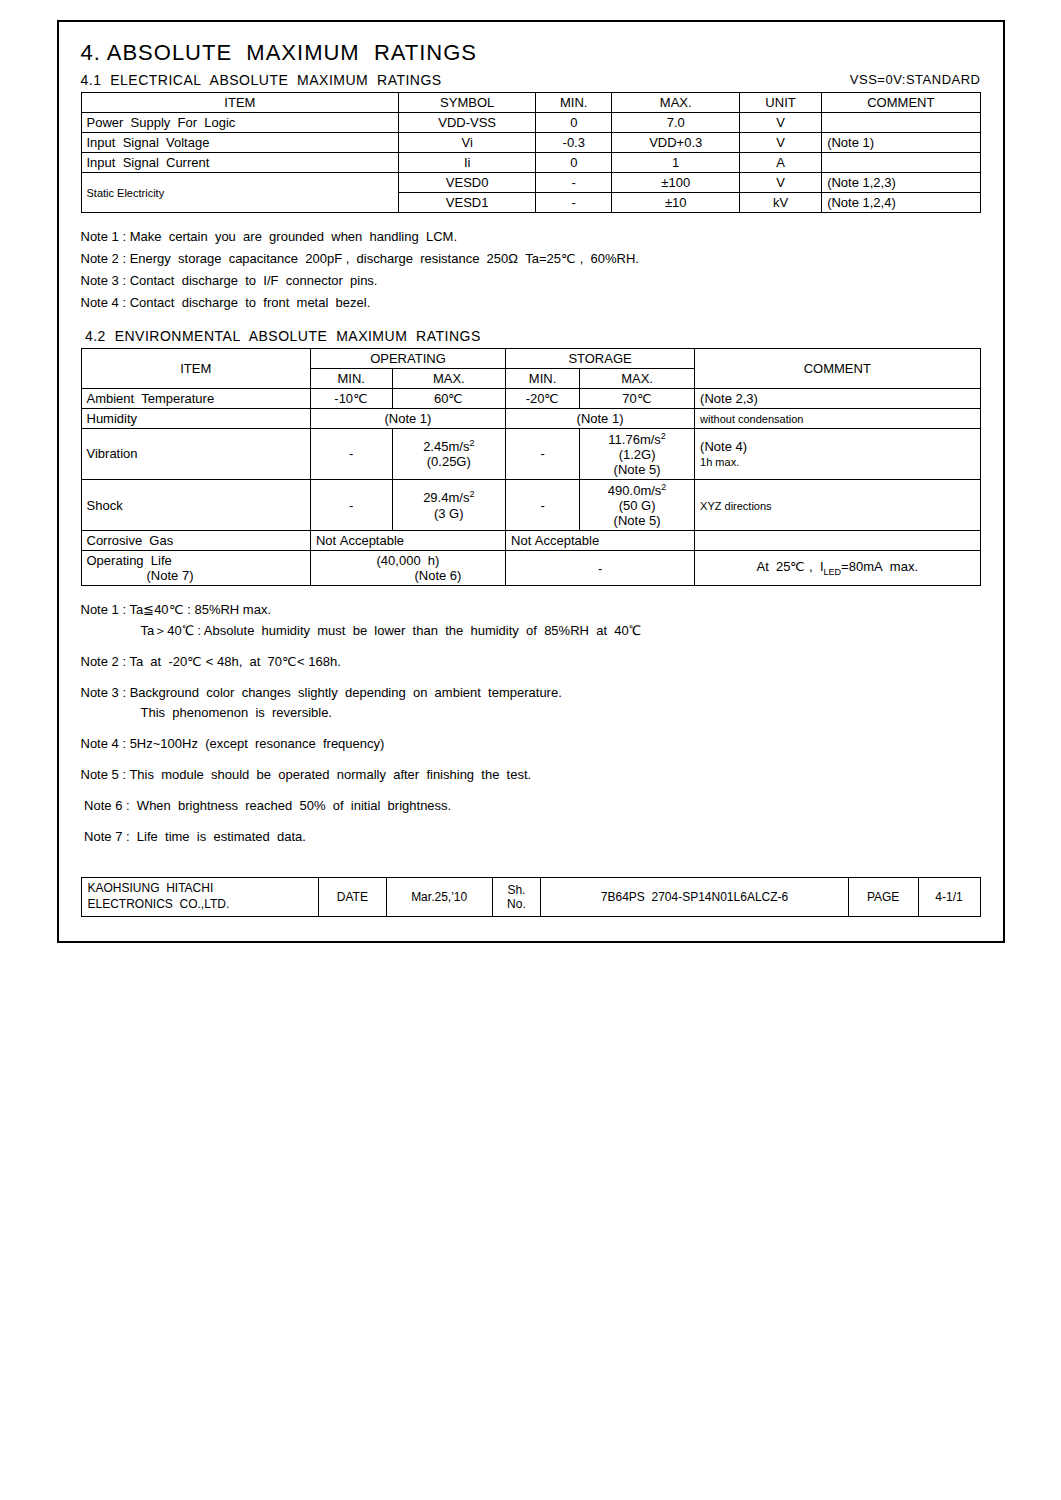4. ABSOLUTE MAXIMUM RATINGS
4.1 ELECTRICAL ABSOLUTE MAXIMUM RATINGS
VSS=0V:STANDARD
| ITEM | SYMBOL | MIN. | MAX. | UNIT | COMMENT |
| --- | --- | --- | --- | --- | --- |
| Power Supply For Logic | VDD-VSS | 0 | 7.0 | V | |
| Input Signal Voltage | Vi | -0.3 | VDD+0.3 | V | (Note 1) |
| Input Signal Current | Ii | 0 | 1 | A | |
| Static Electricity | VESD0 | - | ±100 | V | (Note 1,2,3) |
| VESD1 | - | ±10 | kV | (Note 1,2,4) |
Note 1 : Make certain you are grounded when handling LCM.
Note 2 : Energy storage capacitance 200pF , discharge resistance 250Ω Ta=25℃ , 60%RH.
Note 3 : Contact discharge to I/F connector pins.
Note 4 : Contact discharge to front metal bezel.
4.2 ENVIRONMENTAL ABSOLUTE MAXIMUM RATINGS
| ITEM | OPERATING | STORAGE | COMMENT |
| --- | --- | --- | --- |
| MIN. | MAX. | MIN. | MAX. |
| Ambient Temperature | -10℃ | 60℃ | -20℃ | 70℃ | (Note 2,3) |
| Humidity | (Note 1) | (Note 1) | without condensation |
| Vibration | - | 2.45m/s 2 (0.25G) | - | 11.76m/s 2 (1.2G) (Note 5) | (Note 4) 1h max. |
| Shock | - | 29.4m/s 2 (3 G) | - | 490.0m/s 2 (50 G) (Note 5) | XYZ directions |
| Corrosive Gas | Not Acceptable | Not Acceptable | |
| Operating Life (Note 7) | (40,000 h) (Note 6) | - | At 25℃ , I LED =80mA max. |
Note 1 : Ta≦40℃ : 85%RH max.
Ta＞40℃ : Absolute humidity must be lower than the humidity of 85%RH at 40℃
Note 2 : Ta at -20℃ < 48h, at 70℃< 168h.
Note 3 : Background color changes slightly depending on ambient temperature.
This phenomenon is reversible.
Note 4 : 5Hz~100Hz (except resonance frequency)
Note 5 : This module should be operated normally after finishing the test.
Note 6 : When brightness reached 50% of initial brightness.
Note 7 : Life time is estimated data.
| KAOHSIUNG HITACHI ELECTRONICS CO.,LTD. | DATE | Mar.25,’10 | Sh. No. | 7B64PS 2704-SP14N01L6ALCZ-6 | PAGE | 4-1/1 |